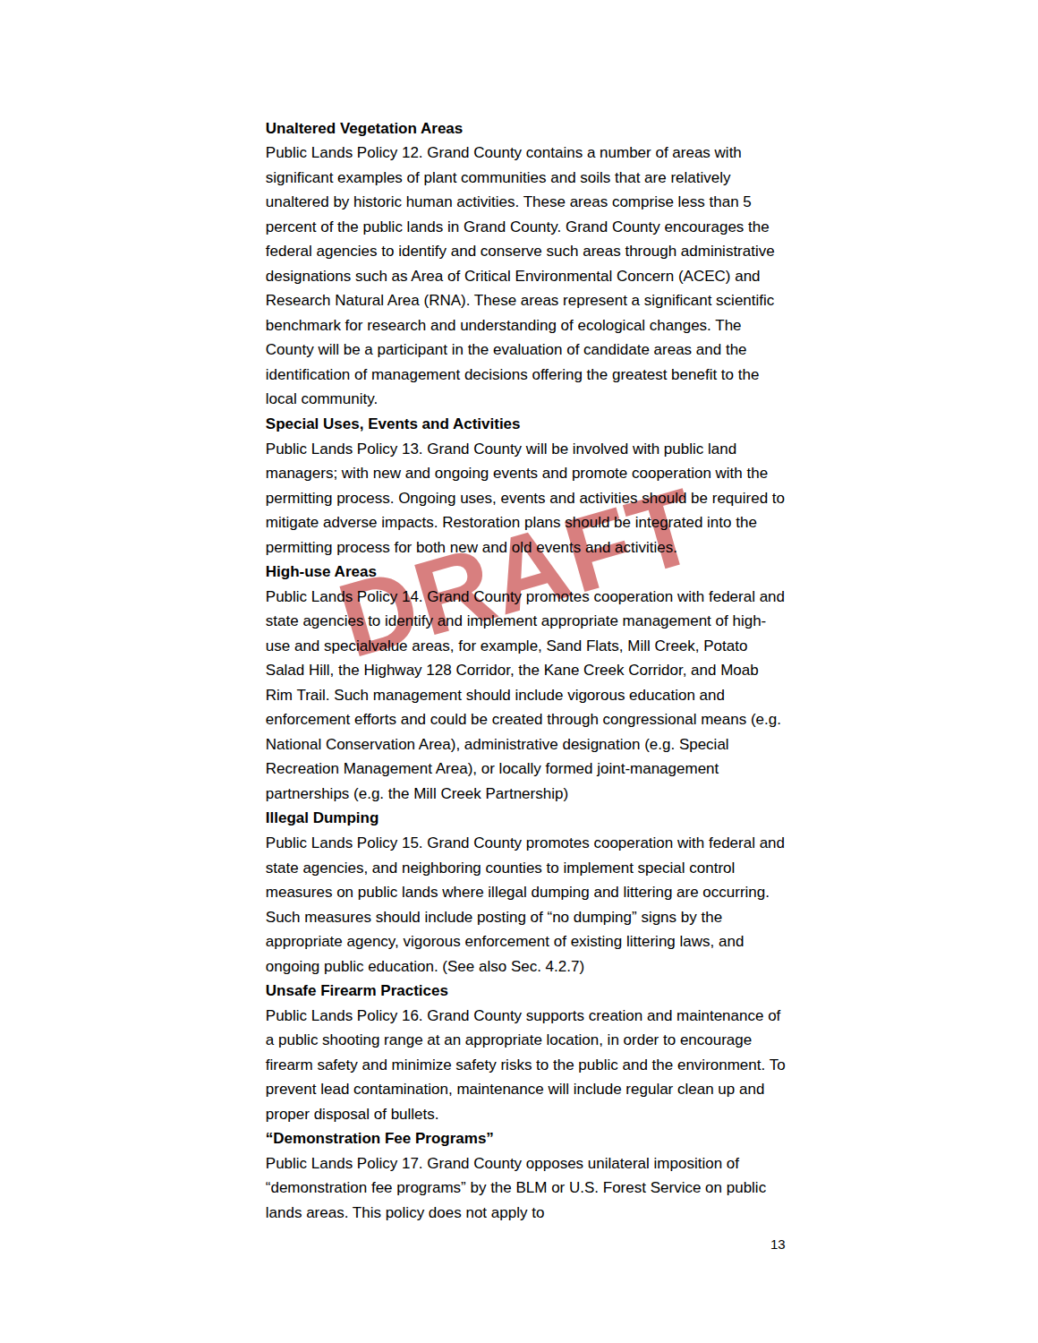DRAFT
Unaltered Vegetation Areas
Public Lands Policy 12. Grand County contains a number of areas with significant examples of plant communities and soils that are relatively unaltered by historic human activities. These areas comprise less than 5 percent of the public lands in Grand County. Grand County encourages the federal agencies to identify and conserve such areas through administrative designations such as Area of Critical Environmental Concern (ACEC) and Research Natural Area (RNA). These areas represent a significant scientific benchmark for research and understanding of ecological changes. The County will be a participant in the evaluation of candidate areas and the identification of management decisions offering the greatest benefit to the local community.
Special Uses, Events and Activities
Public Lands Policy 13. Grand County will be involved with public land managers; with new and ongoing events and promote cooperation with the permitting process. Ongoing uses, events and activities should be required to mitigate adverse impacts. Restoration plans should be integrated into the permitting process for both new and old events and activities.
High-use Areas
Public Lands Policy 14. Grand County promotes cooperation with federal and state agencies to identify and implement appropriate management of high-use and specialvalue areas, for example, Sand Flats, Mill Creek, Potato Salad Hill, the Highway 128 Corridor, the Kane Creek Corridor, and Moab Rim Trail. Such management should include vigorous education and enforcement efforts and could be created through congressional means (e.g. National Conservation Area), administrative designation (e.g. Special Recreation Management Area), or locally formed joint-management partnerships (e.g. the Mill Creek Partnership)
Illegal Dumping
Public Lands Policy 15. Grand County promotes cooperation with federal and state agencies, and neighboring counties to implement special control measures on public lands where illegal dumping and littering are occurring. Such measures should include posting of “no dumping” signs by the appropriate agency, vigorous enforcement of existing littering laws, and ongoing public education. (See also Sec. 4.2.7)
Unsafe Firearm Practices
Public Lands Policy 16. Grand County supports creation and maintenance of a public shooting range at an appropriate location, in order to encourage firearm safety and minimize safety risks to the public and the environment. To prevent lead contamination, maintenance will include regular clean up and proper disposal of bullets.
“Demonstration Fee Programs”
Public Lands Policy 17. Grand County opposes unilateral imposition of “demonstration fee programs” by the BLM or U.S. Forest Service on public lands areas. This policy does not apply to
13